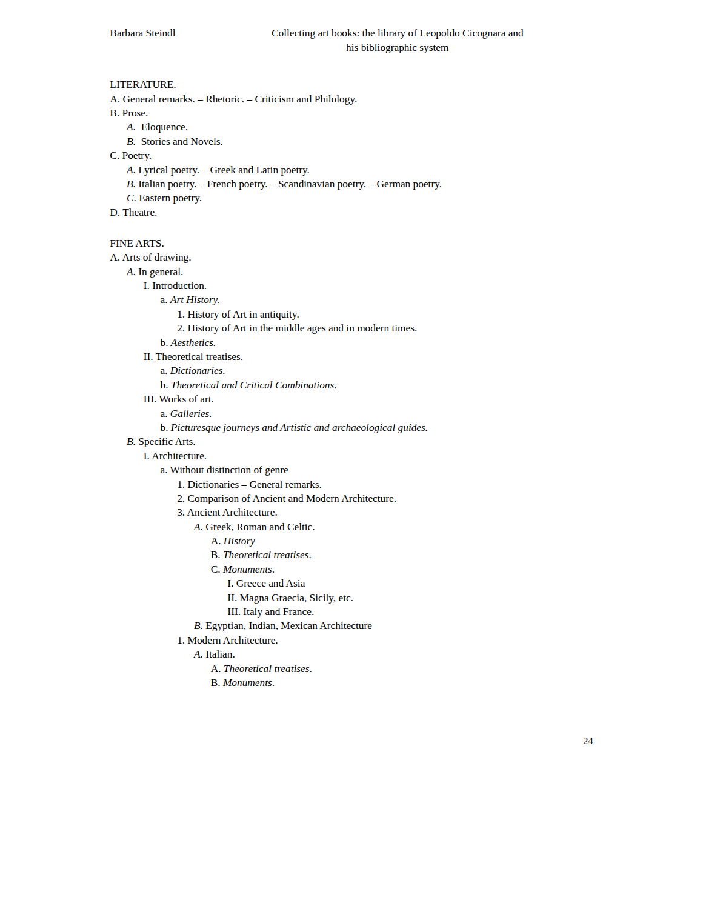Barbara Steindl Collecting art books: the library of Leopoldo Cicognara and
his bibliographic system
LITERATURE.
A. General remarks. – Rhetoric. – Criticism and Philology.
B. Prose.
A. Eloquence.
B. Stories and Novels.
C. Poetry.
A. Lyrical poetry. – Greek and Latin poetry.
B. Italian poetry. – French poetry. – Scandinavian poetry. – German poetry.
C. Eastern poetry.
D. Theatre.
FINE ARTS.
A. Arts of drawing.
A. In general.
I. Introduction.
a. Art History.
1. History of Art in antiquity.
2. History of Art in the middle ages and in modern times.
b. Aesthetics.
II. Theoretical treatises.
a. Dictionaries.
b. Theoretical and Critical Combinations.
III. Works of art.
a. Galleries.
b. Picturesque journeys and Artistic and archaeological guides.
B. Specific Arts.
I. Architecture.
a. Without distinction of genre
1. Dictionaries – General remarks.
2. Comparison of Ancient and Modern Architecture.
3. Ancient Architecture.
A. Greek, Roman and Celtic.
A. History
B. Theoretical treatises.
C. Monuments.
I. Greece and Asia
II. Magna Graecia, Sicily, etc.
III. Italy and France.
B. Egyptian, Indian, Mexican Architecture
1. Modern Architecture.
A. Italian.
A. Theoretical treatises.
B. Monuments.
24